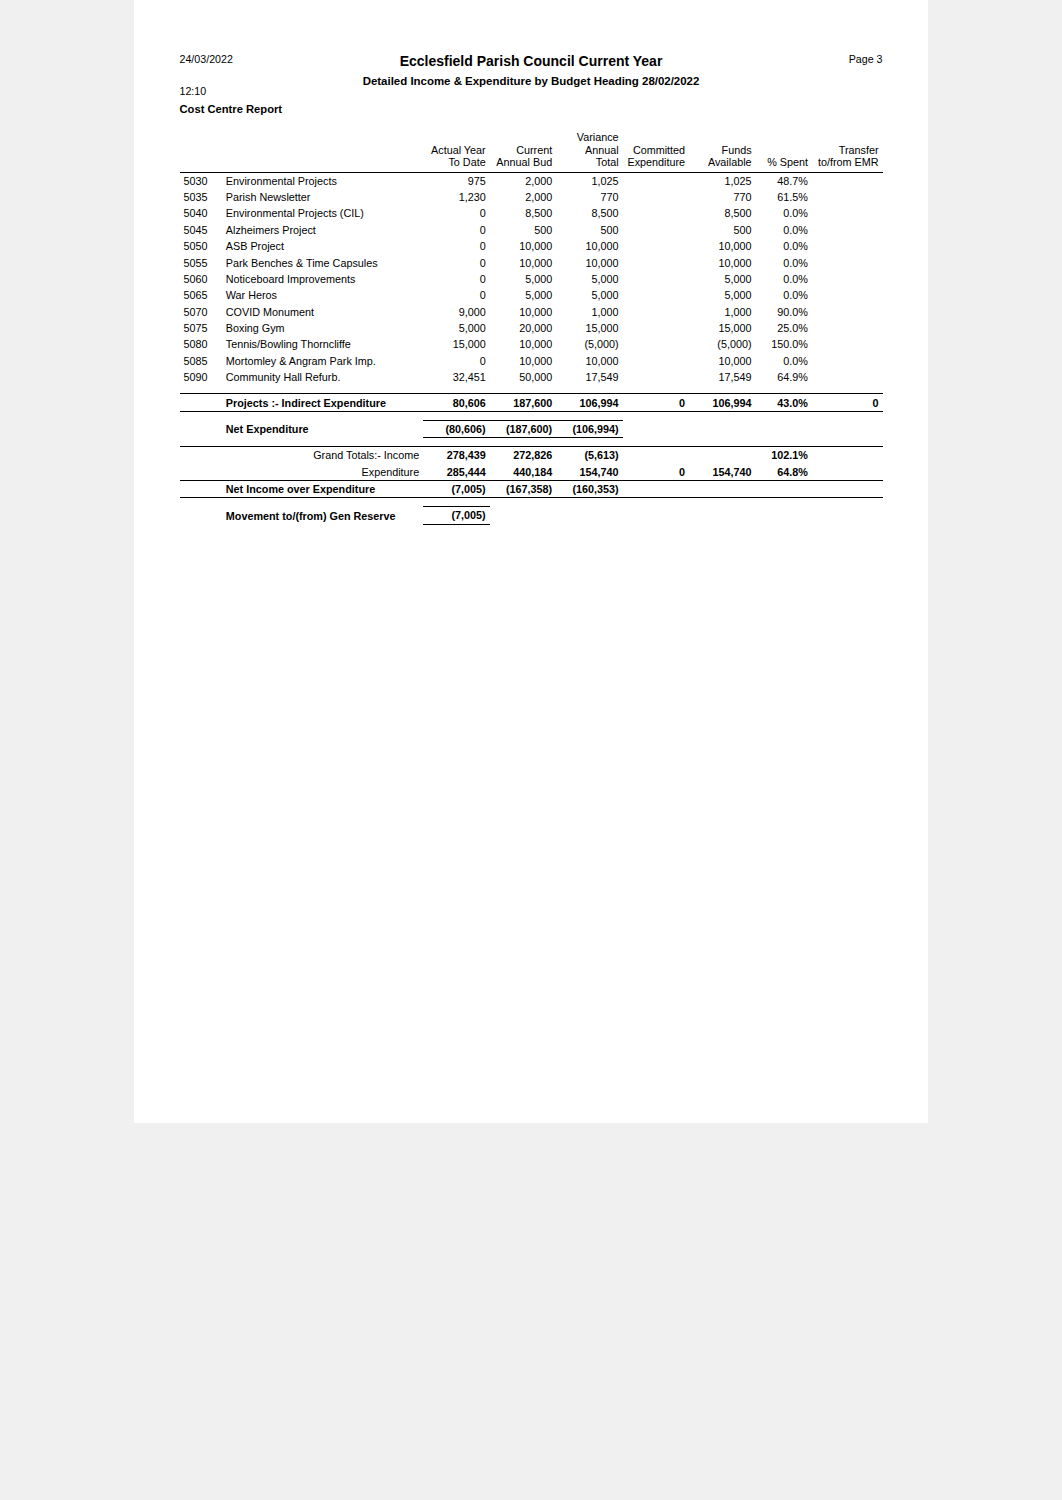24/03/2022
Ecclesfield Parish Council Current Year
Page 3
12:10
Detailed Income & Expenditure by Budget Heading 28/02/2022
Cost Centre Report
| | Actual Year To Date | Current Annual Bud | Variance Annual Total | Committed Expenditure | Funds Available | % Spent | Transfer to/from EMR |
| --- | --- | --- | --- | --- | --- | --- | --- |
| 5030 | Environmental Projects | 975 | 2,000 | 1,025 | | 1,025 | 48.7% | |
| 5035 | Parish Newsletter | 1,230 | 2,000 | 770 | | 770 | 61.5% | |
| 5040 | Environmental Projects (CIL) | 0 | 8,500 | 8,500 | | 8,500 | 0.0% | |
| 5045 | Alzheimers Project | 0 | 500 | 500 | | 500 | 0.0% | |
| 5050 | ASB Project | 0 | 10,000 | 10,000 | | 10,000 | 0.0% | |
| 5055 | Park Benches & Time Capsules | 0 | 10,000 | 10,000 | | 10,000 | 0.0% | |
| 5060 | Noticeboard Improvements | 0 | 5,000 | 5,000 | | 5,000 | 0.0% | |
| 5065 | War Heros | 0 | 5,000 | 5,000 | | 5,000 | 0.0% | |
| 5070 | COVID Monument | 9,000 | 10,000 | 1,000 | | 1,000 | 90.0% | |
| 5075 | Boxing Gym | 5,000 | 20,000 | 15,000 | | 15,000 | 25.0% | |
| 5080 | Tennis/Bowling Thorncliffe | 15,000 | 10,000 | (5,000) | | (5,000) | 150.0% | |
| 5085 | Mortomley & Angram Park Imp. | 0 | 10,000 | 10,000 | | 10,000 | 0.0% | |
| 5090 | Community Hall Refurb. | 32,451 | 50,000 | 17,549 | | 17,549 | 64.9% | |
| | Projects :- Indirect Expenditure | 80,606 | 187,600 | 106,994 | 0 | 106,994 | 43.0% | 0 |
| | Net Expenditure | (80,606) | (187,600) | (106,994) | | | | |
| | Grand Totals:- Income | 278,439 | 272,826 | (5,613) | | | 102.1% | |
| | Expenditure | 285,444 | 440,184 | 154,740 | 0 | 154,740 | 64.8% | |
| | Net Income over Expenditure | (7,005) | (167,358) | (160,353) | | | | |
| | Movement to/(from) Gen Reserve | (7,005) | | | | | | |